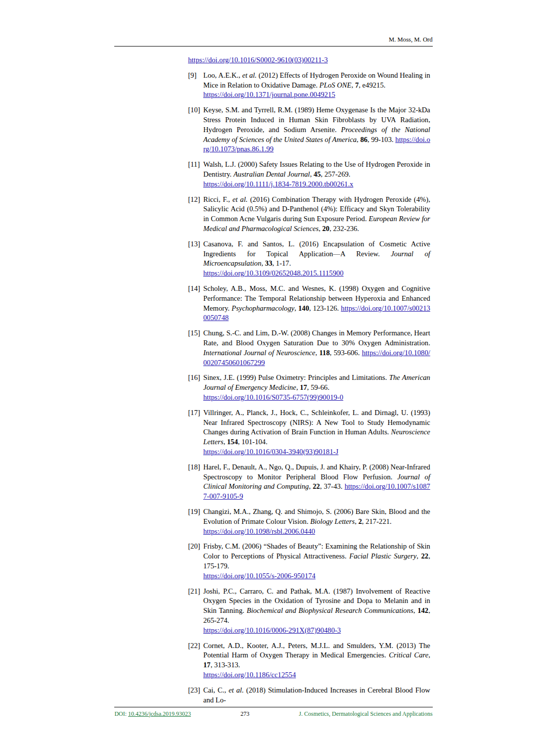M. Moss, M. Ord
https://doi.org/10.1016/S0002-9610(03)00211-3
[9]
Loo, A.E.K., et al. (2012) Effects of Hydrogen Peroxide on Wound Healing in Mice in Relation to Oxidative Damage. PLoS ONE, 7, e49215.
https://doi.org/10.1371/journal.pone.0049215
[10]
Keyse, S.M. and Tyrrell, R.M. (1989) Heme Oxygenase Is the Major 32-kDa Stress Protein Induced in Human Skin Fibroblasts by UVA Radiation, Hydrogen Peroxide, and Sodium Arsenite. Proceedings of the National Academy of Sciences of the United States of America, 86, 99-103. https://doi.org/10.1073/pnas.86.1.99
[11]
Walsh, L.J. (2000) Safety Issues Relating to the Use of Hydrogen Peroxide in Dentistry. Australian Dental Journal, 45, 257-269.
https://doi.org/10.1111/j.1834-7819.2000.tb00261.x
[12]
Ricci, F., et al. (2016) Combination Therapy with Hydrogen Peroxide (4%), Salicylic Acid (0.5%) and D-Panthenol (4%): Efficacy and Skyn Tolerability in Common Acne Vulgaris during Sun Exposure Period. European Review for Medical and Pharmacological Sciences, 20, 232-236.
[13]
Casanova, F. and Santos, L. (2016) Encapsulation of Cosmetic Active Ingredients for Topical Application—A Review. Journal of Microencapsulation, 33, 1-17.
https://doi.org/10.3109/02652048.2015.1115900
[14]
Scholey, A.B., Moss, M.C. and Wesnes, K. (1998) Oxygen and Cognitive Performance: The Temporal Relationship between Hyperoxia and Enhanced Memory. Psychopharmacology, 140, 123-126. https://doi.org/10.1007/s002130050748
[15]
Chung, S.-C. and Lim, D.-W. (2008) Changes in Memory Performance, Heart Rate, and Blood Oxygen Saturation Due to 30% Oxygen Administration. International Journal of Neuroscience, 118, 593-606. https://doi.org/10.1080/00207450601067299
[16]
Sinex, J.E. (1999) Pulse Oximetry: Principles and Limitations. The American Journal of Emergency Medicine, 17, 59-66.
https://doi.org/10.1016/S0735-6757(99)90019-0
[17]
Villringer, A., Planck, J., Hock, C., Schleinkofer, L. and Dirnagl, U. (1993) Near Infrared Spectroscopy (NIRS): A New Tool to Study Hemodynamic Changes during Activation of Brain Function in Human Adults. Neuroscience Letters, 154, 101-104.
https://doi.org/10.1016/0304-3940(93)90181-J
[18]
Harel, F., Denault, A., Ngo, Q., Dupuis, J. and Khairy, P. (2008) Near-Infrared Spectroscopy to Monitor Peripheral Blood Flow Perfusion. Journal of Clinical Monitoring and Computing, 22, 37-43. https://doi.org/10.1007/s10877-007-9105-9
[19]
Changizi, M.A., Zhang, Q. and Shimojo, S. (2006) Bare Skin, Blood and the Evolution of Primate Colour Vision. Biology Letters, 2, 217-221.
https://doi.org/10.1098/rsbl.2006.0440
[20]
Frisby, C.M. (2006) “Shades of Beauty”: Examining the Relationship of Skin Color to Perceptions of Physical Attractiveness. Facial Plastic Surgery, 22, 175-179.
https://doi.org/10.1055/s-2006-950174
[21]
Joshi, P.C., Carraro, C. and Pathak, M.A. (1987) Involvement of Reactive Oxygen Species in the Oxidation of Tyrosine and Dopa to Melanin and in Skin Tanning. Biochemical and Biophysical Research Communications, 142, 265-274.
https://doi.org/10.1016/0006-291X(87)90480-3
[22]
Cornet, A.D., Kooter, A.J., Peters, M.J.L. and Smulders, Y.M. (2013) The Potential Harm of Oxygen Therapy in Medical Emergencies. Critical Care, 17, 313-313.
https://doi.org/10.1186/cc12554
[23]
Cai, C., et al. (2018) Stimulation-Induced Increases in Cerebral Blood Flow and Lo-
DOI: 10.4236/jcdsa.2019.93023
273
J. Cosmetics, Dermatological Sciences and Applications